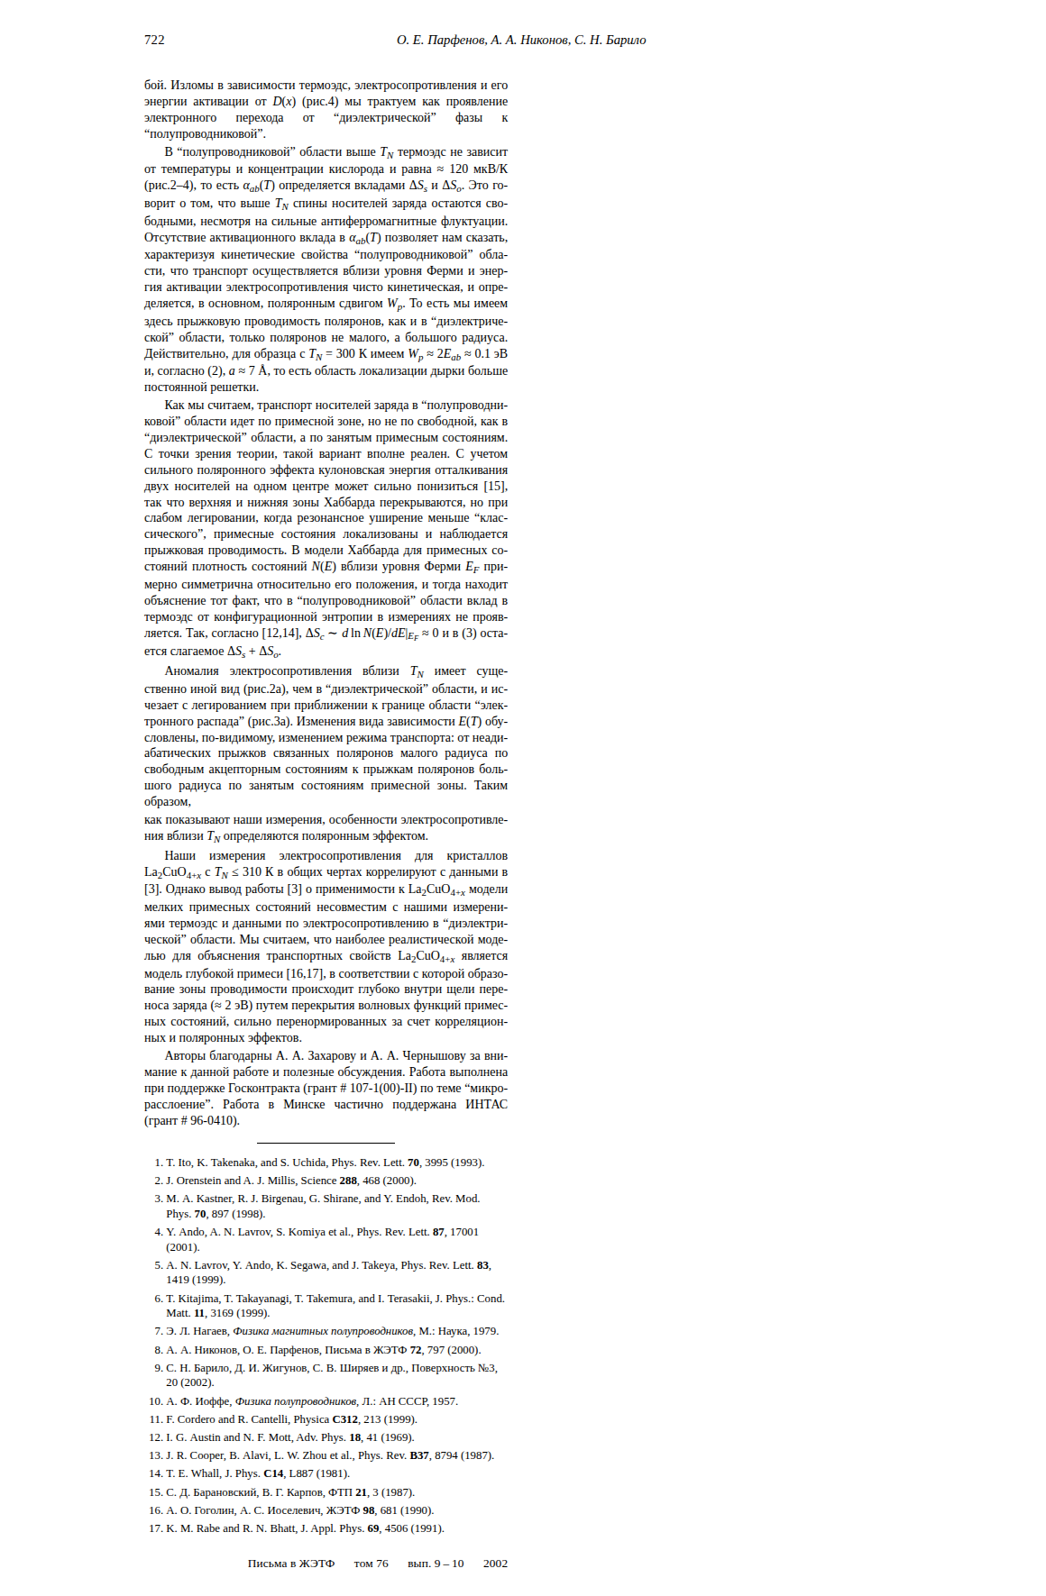722 О. Е. Парфенов, А. А. Никонов, С. Н. Барило
бой. Изломы в зависимости термоэдс, электросопротивления и его энергии активации от D(x) (рис.4) мы трактуем как проявление электронного перехода от “диэлектрической” фазы к “полупроводниковой”.
В “полупроводниковой” области выше TN термоэдс не зависит от температуры и концентрации кислорода и равна ≈ 120 мкВ/К (рис.2–4), то есть αab(T) определяется вкладами ΔSs и ΔSo. Это говорит о том, что выше TN спины носителей заряда остаются свободными, несмотря на сильные антиферромагнитные флуктуации. Отсутствие активационного вклада в αab(T) позволяет нам сказать, характеризуя кинетические свойства “полупроводниковой” области, что транспорт осуществляется вблизи уровня Ферми и энергия активации электросопротивления чисто кинетическая, и определяется, в основном, поляронным сдвигом Wp. То есть мы имеем здесь прыжковую проводимость поляронов, как и в “диэлектрической” области, только поляронов не малого, а большого радиуса. Действительно, для образца с TN = 300 К имеем Wp ≈ 2Eab ≈ 0.1 эВ и, согласно (2), a ≈ 7 Å, то есть область локализации дырки больше постоянной решетки.
Как мы считаем, транспорт носителей заряда в “полупроводниковой” области идет по примесной зоне, но не по свободной, как в “диэлектрической” области, а по занятым примесным состояниям. С точки зрения теории, такой вариант вполне реален. С учетом сильного поляронного эффекта кулоновская энергия отталкивания двух носителей на одном центре может сильно понизиться [15], так что верхняя и нижняя зоны Хаббарда перекрываются, но при слабом легировании, когда резонансное уширение меньше “классического”, примесные состояния локализованы и наблюдается прыжковая проводимость. В модели Хаббарда для примесных состояний плотность состояний N(E) вблизи уровня Ферми EF примерно симметрична относительно его положения, и тогда находит объяснение тот факт, что в “полупроводниковой” области вклад в термоэдс от конфигурационной энтропии в измерениях не проявляется. Так, согласно [12,14], ΔSc ∼ d ln N(E)/dE|EF ≈ 0 и в (3) остается слагаемое ΔSs + ΔSo.
Аномалия электросопротивления вблизи TN имеет существенно иной вид (рис.2a), чем в “диэлектрической” области, и исчезает с легированием при приближении к границе области “электронного распада” (рис.3a). Изменения вида зависимости E(T) обусловлены, по-видимому, изменением режима транспорта: от неадиабатических прыжков связанных поляронов малого радиуса по свободным акцепторным состояниям к прыжкам поляронов большого радиуса по занятым состояниям примесной зоны. Таким образом,
как показывают наши измерения, особенности электросопротивления вблизи TN определяются поляронным эффектом.
Наши измерения электросопротивления для кристаллов La2 CuO4+x с TN ≤ 310 К в общих чертах коррелируют с данными в [3]. Однако вывод работы [3] о применимости к La2 CuO4+x модели мелких примесных состояний несовместим с нашими измерениями термоэдс и данными по электросопротивлению в “диэлектрической” области. Мы считаем, что наиболее реалистической моделью для объяснения транспортных свойств La2 CuO4+x является модель глубокой примеси [16,17], в соответствии с которой образование зоны проводимости происходит глубоко внутри щели переноса заряда (≈ 2 эВ) путем перекрытия волновых функций примесных состояний, сильно перенормированных за счет корреляционных и поляронных эффектов.
Авторы благодарны А. А. Захарову и А. А. Чернышову за внимание к данной работе и полезные обсуждения. Работа выполнена при поддержке Госконтракта (грант # 107-1(00)-II) по теме “микрорасслоение”. Работа в Минске частично поддержана ИНТАС (грант # 96-0410).
T. Ito, K. Takenaka, and S. Uchida, Phys. Rev. Lett. 70, 3995 (1993).
J. Orenstein and A. J. Millis, Science 288, 468 (2000).
M. A. Kastner, R. J. Birgenau, G. Shirane, and Y. Endoh, Rev. Mod. Phys. 70, 897 (1998).
Y. Ando, A. N. Lavrov, S. Komiya et al., Phys. Rev. Lett. 87, 17001 (2001).
A. N. Lavrov, Y. Ando, K. Segawa, and J. Takeya, Phys. Rev. Lett. 83, 1419 (1999).
T. Kitajima, T. Takayanagi, T. Takemura, and I. Terasakii, J. Phys.: Cond. Matt. 11, 3169 (1999).
Э. Л. Нагаев, Физика магнитных полупроводников, М.: Наука, 1979.
А. А. Никонов, О. Е. Парфенов, Письма в ЖЭТФ 72, 797 (2000).
С. Н. Барило, Д. И. Жигунов, С. В. Ширяев и др., Поверхность №3, 20 (2002).
А. Ф. Иоффе, Физика полупроводников, Л.: АН СССР, 1957.
F. Cordero and R. Cantelli, Physica C312, 213 (1999).
I. G. Austin and N. F. Mott, Adv. Phys. 18, 41 (1969).
J. R. Cooper, B. Alavi, L. W. Zhou et al., Phys. Rev. B37, 8794 (1987).
T. E. Whall, J. Phys. C14, L887 (1981).
С. Д. Барановский, В. Г. Карпов, ФТП 21, 3 (1987).
А. О. Гоголин, А. С. Иоселевич, ЖЭТФ 98, 681 (1990).
K. M. Rabe and R. N. Bhatt, J. Appl. Phys. 69, 4506 (1991).
Письма в ЖЭТФ том 76 вып. 9 – 10 2002